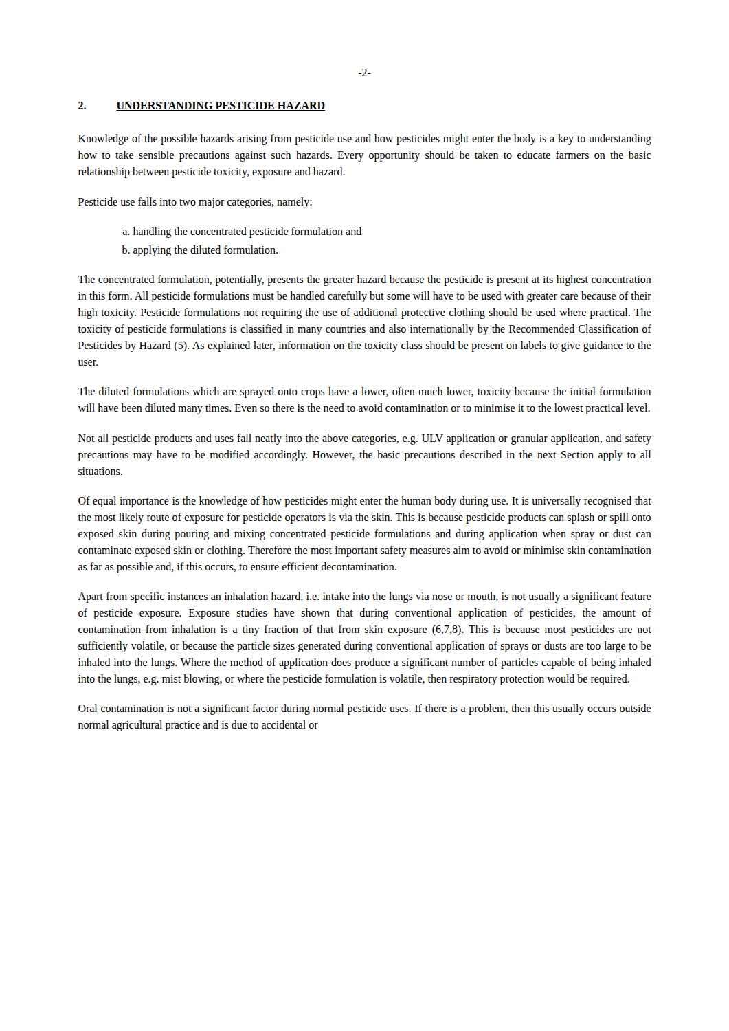-2-
2. UNDERSTANDING PESTICIDE HAZARD
Knowledge of the possible hazards arising from pesticide use and how pesticides might enter the body is a key to understanding how to take sensible precautions against such hazards. Every opportunity should be taken to educate farmers on the basic relationship between pesticide toxicity, exposure and hazard.
Pesticide use falls into two major categories, namely:
handling the concentrated pesticide formulation and
applying the diluted formulation.
The concentrated formulation, potentially, presents the greater hazard because the pesticide is present at its highest concentration in this form. All pesticide formulations must be handled carefully but some will have to be used with greater care because of their high toxicity. Pesticide formulations not requiring the use of additional protective clothing should be used where practical. The toxicity of pesticide formulations is classified in many countries and also internationally by the Recommended Classification of Pesticides by Hazard (5). As explained later, information on the toxicity class should be present on labels to give guidance to the user.
The diluted formulations which are sprayed onto crops have a lower, often much lower, toxicity because the initial formulation will have been diluted many times. Even so there is the need to avoid contamination or to minimise it to the lowest practical level.
Not all pesticide products and uses fall neatly into the above categories, e.g. ULV application or granular application, and safety precautions may have to be modified accordingly. However, the basic precautions described in the next Section apply to all situations.
Of equal importance is the knowledge of how pesticides might enter the human body during use. It is universally recognised that the most likely route of exposure for pesticide operators is via the skin. This is because pesticide products can splash or spill onto exposed skin during pouring and mixing concentrated pesticide formulations and during application when spray or dust can contaminate exposed skin or clothing. Therefore the most important safety measures aim to avoid or minimise skin contamination as far as possible and, if this occurs, to ensure efficient decontamination.
Apart from specific instances an inhalation hazard, i.e. intake into the lungs via nose or mouth, is not usually a significant feature of pesticide exposure. Exposure studies have shown that during conventional application of pesticides, the amount of contamination from inhalation is a tiny fraction of that from skin exposure (6,7,8). This is because most pesticides are not sufficiently volatile, or because the particle sizes generated during conventional application of sprays or dusts are too large to be inhaled into the lungs. Where the method of application does produce a significant number of particles capable of being inhaled into the lungs, e.g. mist blowing, or where the pesticide formulation is volatile, then respiratory protection would be required.
Oral contamination is not a significant factor during normal pesticide uses. If there is a problem, then this usually occurs outside normal agricultural practice and is due to accidental or